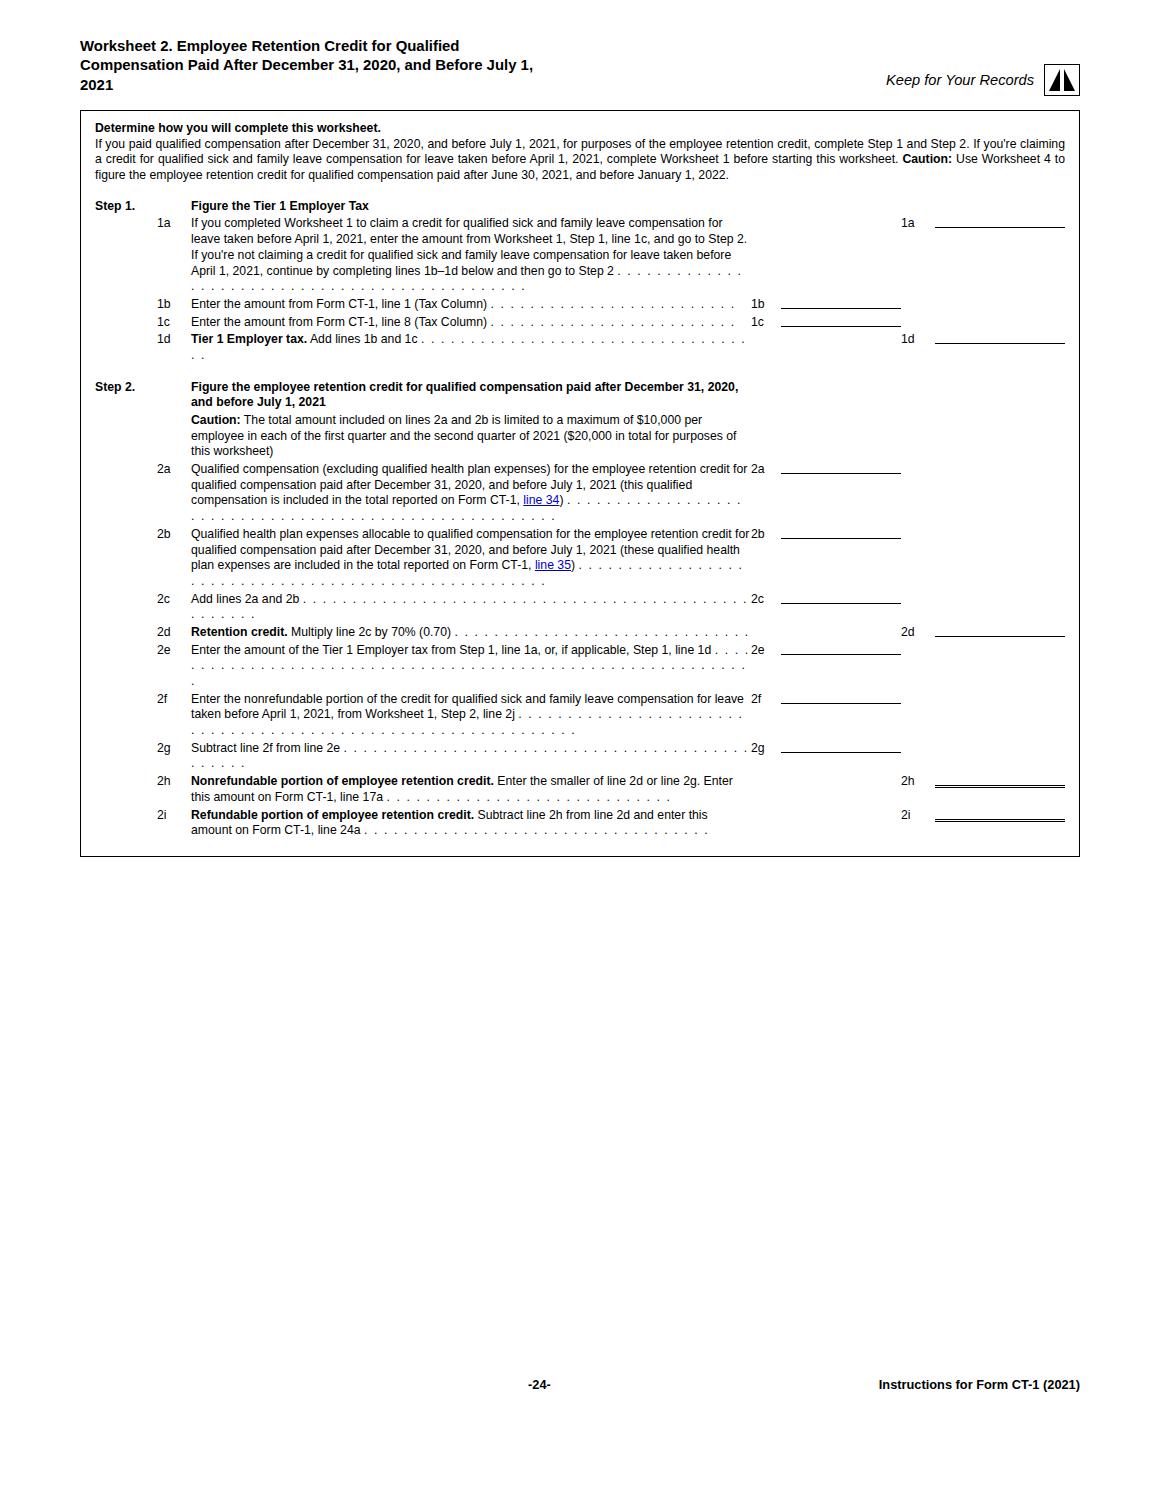Worksheet 2. Employee Retention Credit for Qualified
Compensation Paid After December 31, 2020, and Before July 1,
2021
Keep for Your Records
Determine how you will complete this worksheet.
If you paid qualified compensation after December 31, 2020, and before July 1, 2021, for purposes of the employee retention credit, complete Step 1 and Step 2. If you're claiming a credit for qualified sick and family leave compensation for leave taken before April 1, 2021, complete Worksheet 1 before starting this worksheet. Caution: Use Worksheet 4 to figure the employee retention credit for qualified compensation paid after June 30, 2021, and before January 1, 2022.
| Step 1. | | Figure the Tier 1 Employer Tax | | | | |
| | 1a | If you completed Worksheet 1 to claim a credit for qualified sick and family leave compensation for leave taken before April 1, 2021, enter the amount from Worksheet 1, Step 1, line 1c, and go to Step 2. If you're not claiming a credit for qualified sick and family leave compensation for leave taken before April 1, 2021, continue by completing lines 1b–1d below and then go to Step 2 . . . . . . . . . . . . . . . . . . . . . . . . . . . . . . . . . . . . . . . . . . . . . . . | | | 1a | |
| | 1b | Enter the amount from Form CT-1, line 1 (Tax Column) . . . . . . . . . . . . . . . . . . . . . . . . . | 1b | | | |
| | 1c | Enter the amount from Form CT-1, line 8 (Tax Column) . . . . . . . . . . . . . . . . . . . . . . . . . | 1c | | | |
| | 1d | Tier 1 Employer tax. Add lines 1b and 1c . . . . . . . . . . . . . . . . . . . . . . . . . . . . . . . . . . . | | | 1d | |
| Step 2. | | Figure the employee retention credit for qualified compensation paid after December 31, 2020, and before July 1, 2021 | | | | |
| | | Caution: The total amount included on lines 2a and 2b is limited to a maximum of $10,000 per employee in each of the first quarter and the second quarter of 2021 ($20,000 in total for purposes of this worksheet) | | | | |
| | 2a | Qualified compensation (excluding qualified health plan expenses) for the employee retention credit for qualified compensation paid after December 31, 2020, and before July 1, 2021 (this qualified compensation is included in the total reported on Form CT-1, line 34 ) . . . . . . . . . . . . . . . . . . . . . . . . . . . . . . . . . . . . . . . . . . . . . . . . . . . . . . . | 2a | | | |
| | 2b | Qualified health plan expenses allocable to qualified compensation for the employee retention credit for qualified compensation paid after December 31, 2020, and before July 1, 2021 (these qualified health plan expenses are included in the total reported on Form CT-1, line 35 ) . . . . . . . . . . . . . . . . . . . . . . . . . . . . . . . . . . . . . . . . . . . . . . . . . . . . . | 2b | | | |
| | 2c | Add lines 2a and 2b . . . . . . . . . . . . . . . . . . . . . . . . . . . . . . . . . . . . . . . . . . . . . . . . . . . . | 2c | | | |
| | 2d | Retention credit. Multiply line 2c by 70% (0.70) . . . . . . . . . . . . . . . . . . . . . . . . . . . . . . | | | 2d | |
| | 2e | Enter the amount of the Tier 1 Employer tax from Step 1, line 1a, or, if applicable, Step 1, line 1d . . . . . . . . . . . . . . . . . . . . . . . . . . . . . . . . . . . . . . . . . . . . . . . . . . . . . . . . . . . . . | 2e | | | |
| | 2f | Enter the nonrefundable portion of the credit for qualified sick and family leave compensation for leave taken before April 1, 2021, from Worksheet 1, Step 2, line 2j . . . . . . . . . . . . . . . . . . . . . . . . . . . . . . . . . . . . . . . . . . . . . . . . . . . . . . . . . . . . . . | 2f | | | |
| | 2g | Subtract line 2f from line 2e . . . . . . . . . . . . . . . . . . . . . . . . . . . . . . . . . . . . . . . . . . . . . . . | 2g | | | |
| | 2h | Nonrefundable portion of employee retention credit. Enter the smaller of line 2d or line 2g. Enter this amount on Form CT-1, line 17a . . . . . . . . . . . . . . . . . . . . . . . . . . . . . | | | 2h | |
| | 2i | Refundable portion of employee retention credit. Subtract line 2h from line 2d and enter this amount on Form CT-1, line 24a . . . . . . . . . . . . . . . . . . . . . . . . . . . . . . . . . . . | | | 2i | |
-24-
Instructions for Form CT-1 (2021)